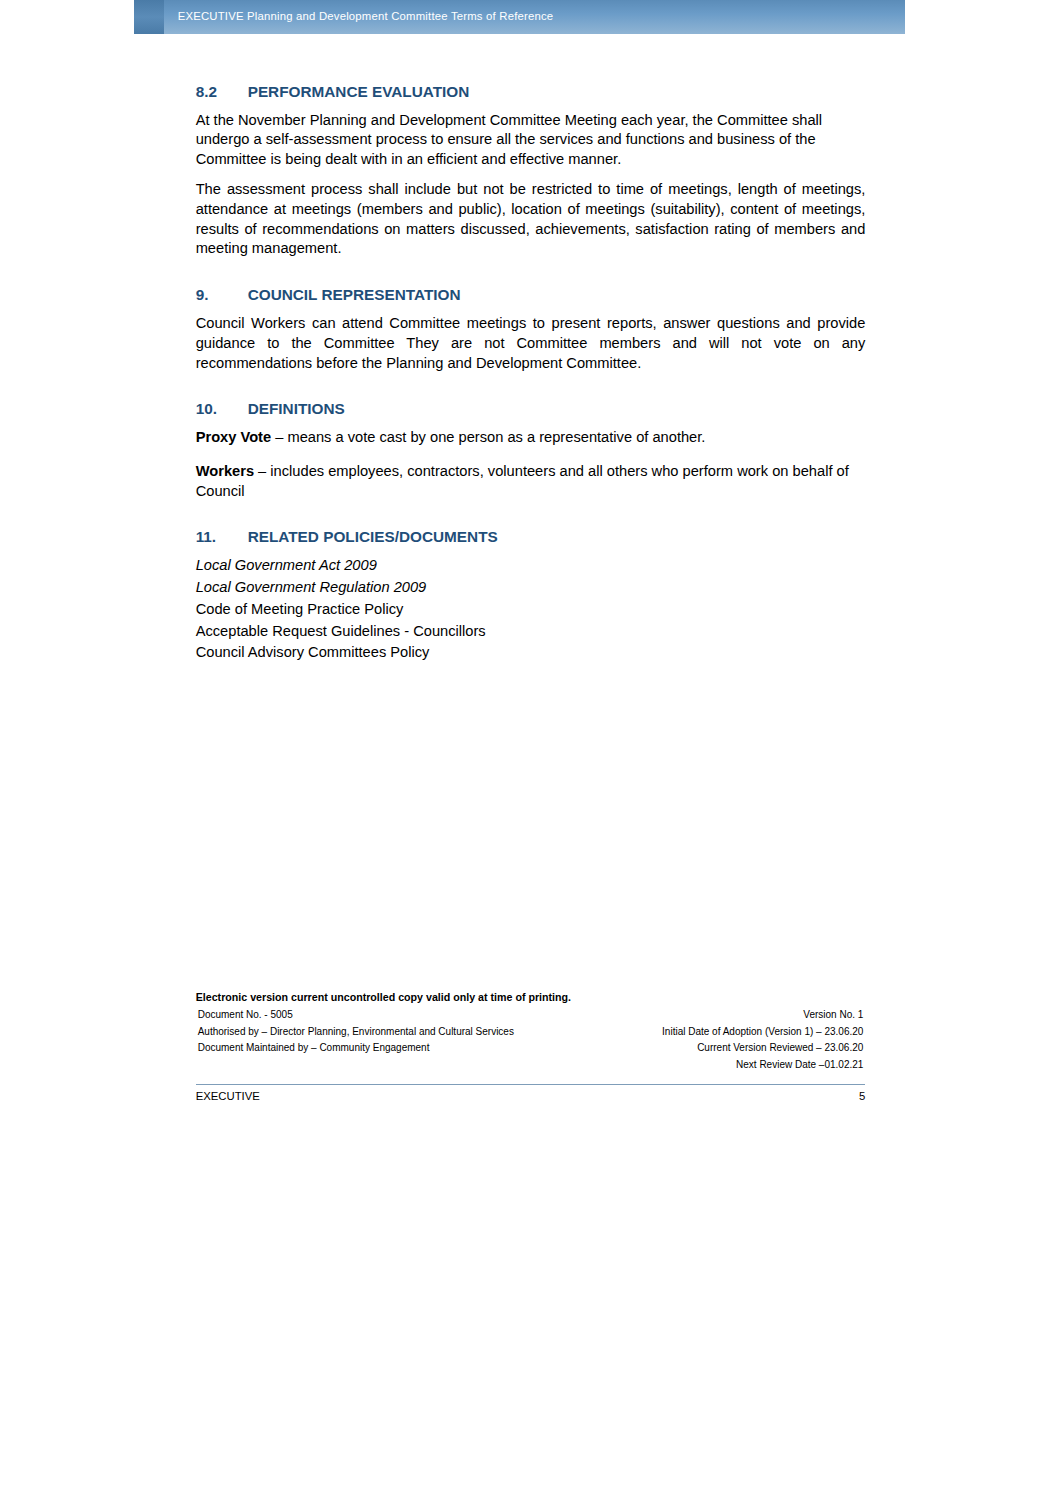EXECUTIVE Planning and Development Committee Terms of Reference
8.2 PERFORMANCE EVALUATION
At the November Planning and Development Committee Meeting each year, the Committee shall undergo a self-assessment process to ensure all the services and functions and business of the Committee is being dealt with in an efficient and effective manner.
The assessment process shall include but not be restricted to time of meetings, length of meetings, attendance at meetings (members and public), location of meetings (suitability), content of meetings, results of recommendations on matters discussed, achievements, satisfaction rating of members and meeting management.
9. COUNCIL REPRESENTATION
Council Workers can attend Committee meetings to present reports, answer questions and provide guidance to the Committee They are not Committee members and will not vote on any recommendations before the Planning and Development Committee.
10. DEFINITIONS
Proxy Vote – means a vote cast by one person as a representative of another.
Workers – includes employees, contractors, volunteers and all others who perform work on behalf of Council
11. RELATED POLICIES/DOCUMENTS
Local Government Act 2009
Local Government Regulation 2009
Code of Meeting Practice Policy
Acceptable Request Guidelines - Councillors
Council Advisory Committees Policy
Electronic version current uncontrolled copy valid only at time of printing.
| Document No. - 5005 | Version No. 1 |
| Authorised by – Director Planning, Environmental and Cultural Services | Initial Date of Adoption (Version 1) – 23.06.20 |
| Document Maintained by – Community Engagement | Current Version Reviewed – 23.06.20 |
| | Next Review Date –01.02.21 |
EXECUTIVE 5